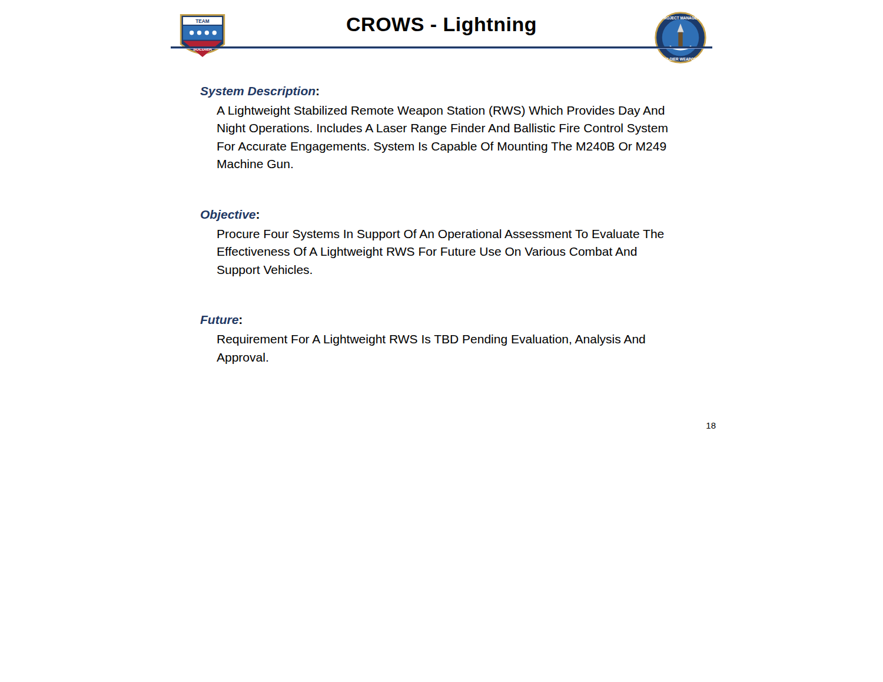TEAM SOLDIER
PROJECT MANAGER SOLDIER WEAPONS
CROWS - Lightning
System Description:
A Lightweight Stabilized Remote Weapon Station (RWS) Which Provides Day And Night Operations. Includes A Laser Range Finder And Ballistic Fire Control System For Accurate Engagements. System Is Capable Of Mounting The M240B Or M249 Machine Gun.
Objective:
Procure Four Systems In Support Of An Operational Assessment To Evaluate The Effectiveness Of A Lightweight RWS For Future Use On Various Combat And Support Vehicles.
Future:
Requirement For A Lightweight RWS Is TBD Pending Evaluation, Analysis And Approval.
18